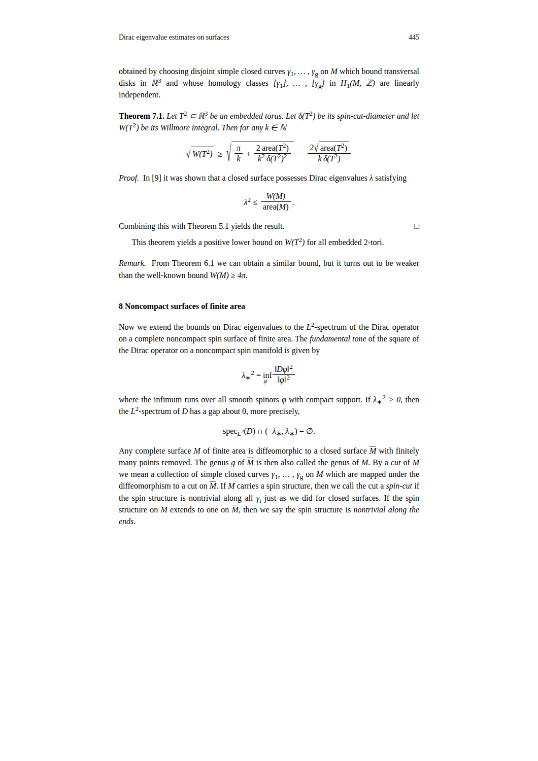Dirac eigenvalue estimates on surfaces 445
obtained by choosing disjoint simple closed curves γ1, … , γg on M which bound transversal disks in ℝ3 and whose homology classes [γ1], … , [γg] in H1(M, ℤ) are linearly independent.
Theorem 7.1. Let T2 ⊂ ℝ3 be an embedded torus. Let δ(T2) be its spin-cut-diameter and let W(T2) be its Willmore integral. Then for any k ∈ ℕ
√W(T2) ≥ √ πk + 2 area(T2) k2 δ(T2)2 − 2√area(T2) k δ(T2)
Proof. In [9] it was shown that a closed surface possesses Dirac eigenvalues λ satisfying
λ2 ≤ W(M) area(M).
Combining this with Theorem 5.1 yields the result.□
This theorem yields a positive lower bound on W(T2) for all embedded 2-tori.
Remark. From Theorem 6.1 we can obtain a similar bound, but it turns out to be weaker than the well-known bound W(M) ≥ 4π.
8 Noncompact surfaces of finite area
Now we extend the bounds on Dirac eigenvalues to the L2-spectrum of the Dirac operator on a complete noncompact spin surface of finite area. The fundamental tone of the square of the Dirac operator on a noncompact spin manifold is given by
λ∗2 = inf φ ‖Dφ‖2‖φ‖2
where the infimum runs over all smooth spinors φ with compact support. If λ∗2 > 0, then the L2-spectrum of D has a gap about 0, more precisely,
specL2(D) ∩ (−λ∗, λ∗) = ∅.
Any complete surface M of finite area is diffeomorphic to a closed surface M with finitely many points removed. The genus g of M is then also called the genus of M. By a cut of M we mean a collection of simple closed curves γ1, … , γg on M which are mapped under the diffeomorphism to a cut on M. If M carries a spin structure, then we call the cut a spin-cut if the spin structure is nontrivial along all γi just as we did for closed surfaces. If the spin structure on M extends to one on M, then we say the spin structure is nontrivial along the ends.